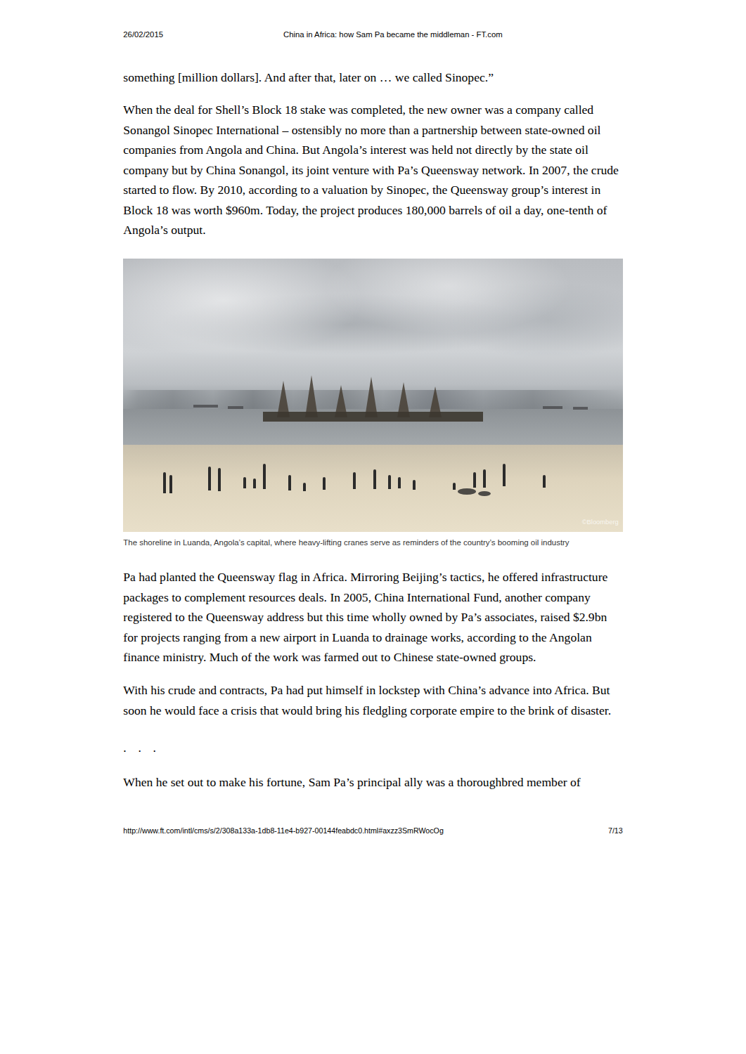26/02/2015 China in Africa: how Sam Pa became the middleman - FT.com
something [million dollars]. And after that, later on … we called Sinopec.”
When the deal for Shell’s Block 18 stake was completed, the new owner was a company called Sonangol Sinopec International – ostensibly no more than a partnership between state-owned oil companies from Angola and China. But Angola’s interest was held not directly by the state oil company but by China Sonangol, its joint venture with Pa’s Queensway network. In 2007, the crude started to flow. By 2010, according to a valuation by Sinopec, the Queensway group’s interest in Block 18 was worth $960m. Today, the project produces 180,000 barrels of oil a day, one-tenth of Angola’s output.
©Bloomberg
The shoreline in Luanda, Angola’s capital, where heavy-lifting cranes serve as reminders of the country’s booming oil industry
Pa had planted the Queensway flag in Africa. Mirroring Beijing’s tactics, he offered infrastructure packages to complement resources deals. In 2005, China International Fund, another company registered to the Queensway address but this time wholly owned by Pa’s associates, raised $2.9bn for projects ranging from a new airport in Luanda to drainage works, according to the Angolan finance ministry. Much of the work was farmed out to Chinese state-owned groups.
With his crude and contracts, Pa had put himself in lockstep with China’s advance into Africa. But soon he would face a crisis that would bring his fledgling corporate empire to the brink of disaster.
. . .
When he set out to make his fortune, Sam Pa’s principal ally was a thoroughbred member of
http://www.ft.com/intl/cms/s/2/308a133a-1db8-11e4-b927-00144feabdc0.html#axzz3SmRWocOg 7/13